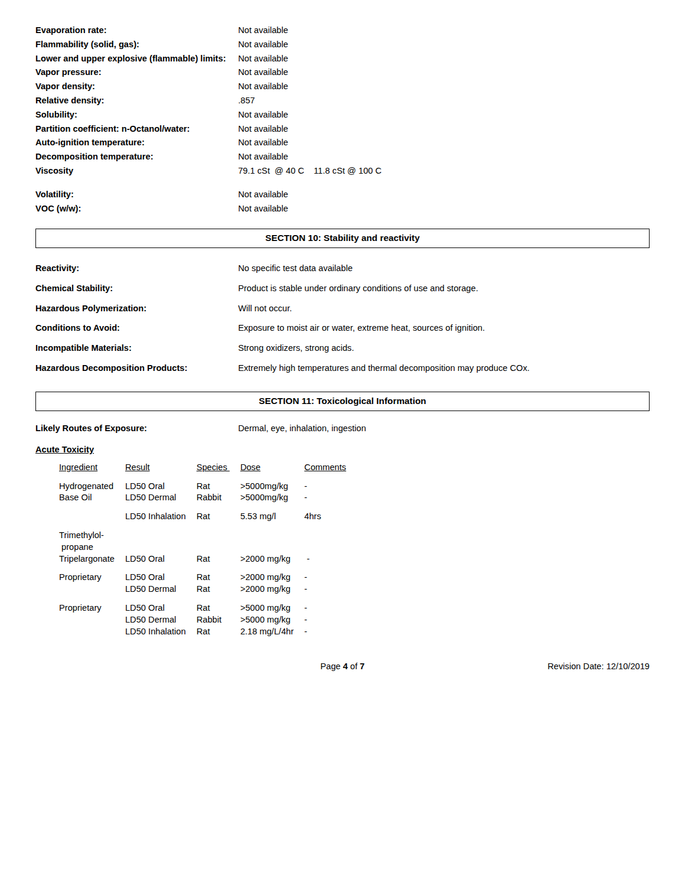| Evaporation rate: | Not available |
| Flammability (solid, gas): | Not available |
| Lower and upper explosive (flammable) limits: | Not available |
| Vapor pressure: | Not available |
| Vapor density: | Not available |
| Relative density: | .857 |
| Solubility: | Not available |
| Partition coefficient: n-Octanol/water: | Not available |
| Auto-ignition temperature: | Not available |
| Decomposition temperature: | Not available |
| Viscosity | 79.1 cSt @ 40 C 11.8 cSt @ 100 C |
| Volatility: | Not available |
| VOC (w/w): | Not available |
SECTION 10: Stability and reactivity
| Reactivity: | No specific test data available |
| Chemical Stability: | Product is stable under ordinary conditions of use and storage. |
| Hazardous Polymerization: | Will not occur. |
| Conditions to Avoid: | Exposure to moist air or water, extreme heat, sources of ignition. |
| Incompatible Materials: | Strong oxidizers, strong acids. |
| Hazardous Decomposition Products: | Extremely high temperatures and thermal decomposition may produce COx. |
SECTION 11: Toxicological Information
| Likely Routes of Exposure: | Dermal, eye, inhalation, ingestion |
Acute Toxicity
| Ingredient | Result | Species | Dose | Comments |
| --- | --- | --- | --- | --- |
| Hydrogenated Base Oil | LD50 Oral LD50 Dermal | Rat Rabbit | >5000mg/kg >5000mg/kg | - - |
| | LD50 Inhalation | Rat | 5.53 mg/l | 4hrs |
| Trimethylol- propane Tripelargonate | LD50 Oral | Rat | >2000 mg/kg | - |
| Proprietary | LD50 Oral LD50 Dermal | Rat Rat | >2000 mg/kg >2000 mg/kg | - - |
| Proprietary | LD50 Oral LD50 Dermal LD50 Inhalation | Rat Rabbit Rat | >5000 mg/kg >5000 mg/kg 2.18 mg/L/4hr | - - - |
Page 4 of 7 Revision Date: 12/10/2019